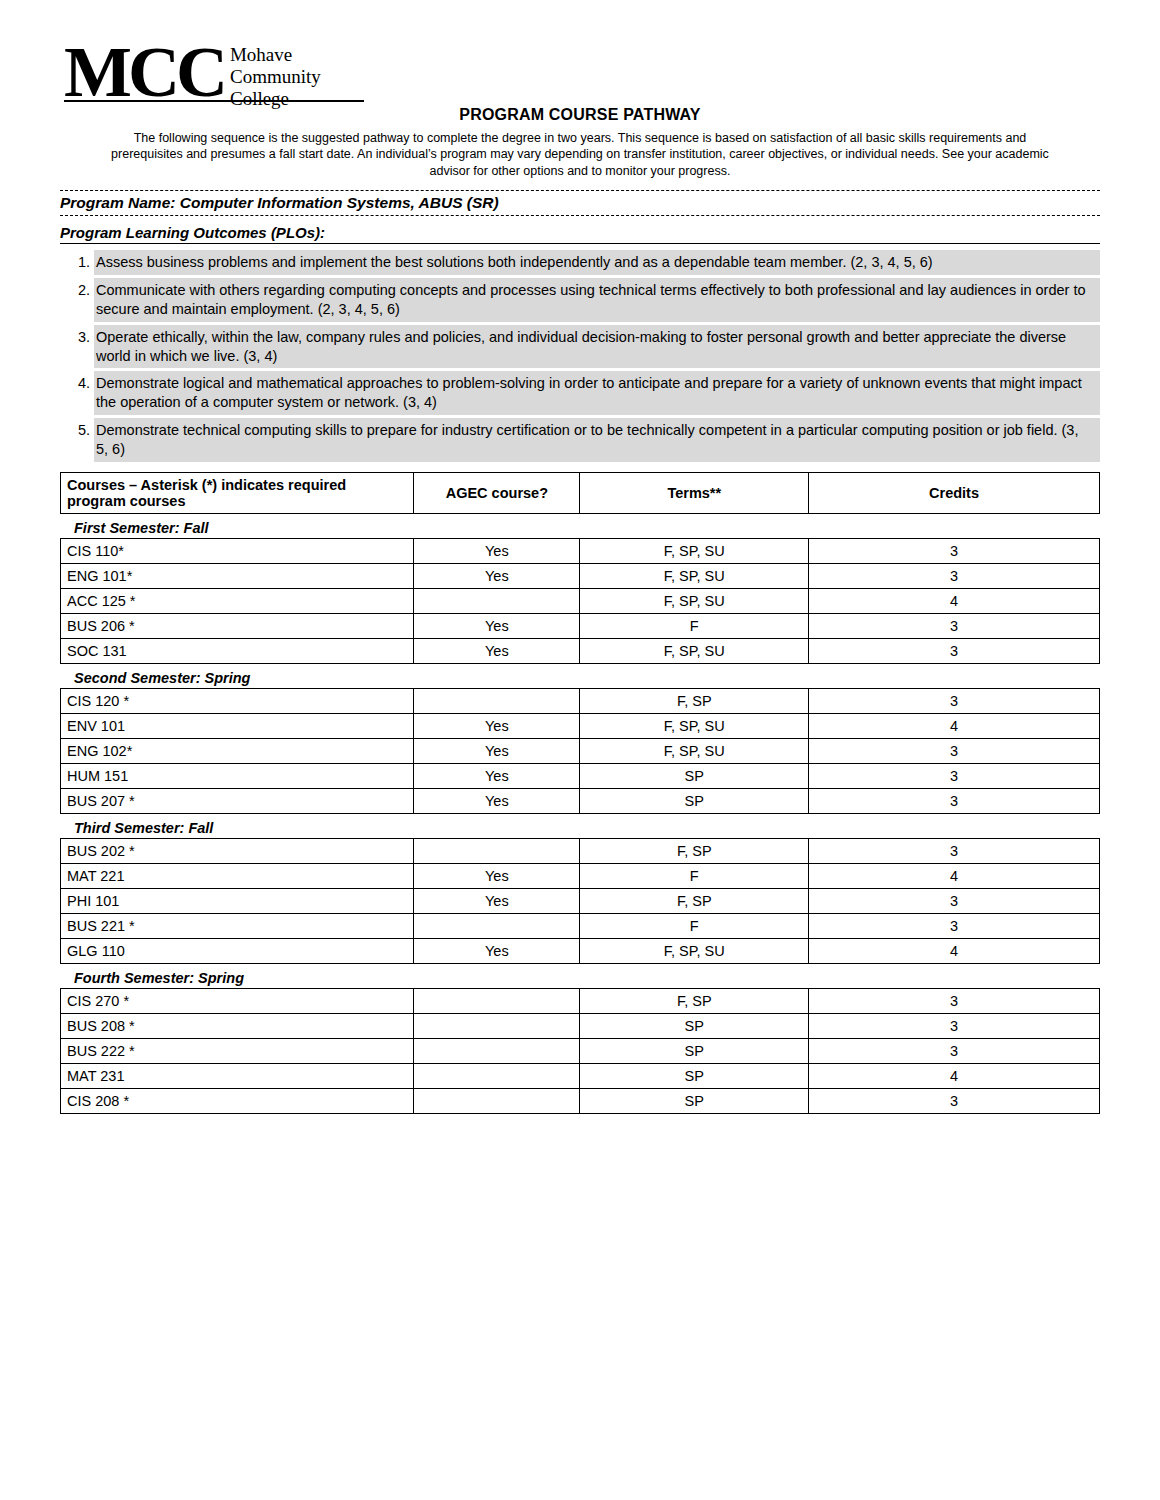MCC Mohave
Community
College
PROGRAM COURSE PATHWAY
The following sequence is the suggested pathway to complete the degree in two years. This sequence is based on satisfaction of all basic skills requirements and prerequisites and presumes a fall start date. An individual’s program may vary depending on transfer institution, career objectives, or individual needs. See your academic advisor for other options and to monitor your progress.
Program Name: Computer Information Systems, ABUS (SR)
Program Learning Outcomes (PLOs):
Assess business problems and implement the best solutions both independently and as a dependable team member. (2, 3, 4, 5, 6)
Communicate with others regarding computing concepts and processes using technical terms effectively to both professional and lay audiences in order to secure and maintain employment. (2, 3, 4, 5, 6)
Operate ethically, within the law, company rules and policies, and individual decision-making to foster personal growth and better appreciate the diverse world in which we live. (3, 4)
Demonstrate logical and mathematical approaches to problem-solving in order to anticipate and prepare for a variety of unknown events that might impact the operation of a computer system or network. (3, 4)
Demonstrate technical computing skills to prepare for industry certification or to be technically competent in a particular computing position or job field. (3, 5, 6)
| Courses – Asterisk (*) indicates required program courses | AGEC course? | Terms** | Credits |
| --- | --- | --- | --- |
First Semester: Fall
| CIS 110* | Yes | F, SP, SU | 3 |
| ENG 101* | Yes | F, SP, SU | 3 |
| ACC 125 * | | F, SP, SU | 4 |
| BUS 206 * | Yes | F | 3 |
| SOC 131 | Yes | F, SP, SU | 3 |
Second Semester: Spring
| CIS 120 * | | F, SP | 3 |
| ENV 101 | Yes | F, SP, SU | 4 |
| ENG 102* | Yes | F, SP, SU | 3 |
| HUM 151 | Yes | SP | 3 |
| BUS 207 * | Yes | SP | 3 |
Third Semester: Fall
| BUS 202 * | | F, SP | 3 |
| MAT 221 | Yes | F | 4 |
| PHI 101 | Yes | F, SP | 3 |
| BUS 221 * | | F | 3 |
| GLG 110 | Yes | F, SP, SU | 4 |
Fourth Semester: Spring
| CIS 270 * | | F, SP | 3 |
| BUS 208 * | | SP | 3 |
| BUS 222 * | | SP | 3 |
| MAT 231 | | SP | 4 |
| CIS 208 * | | SP | 3 |